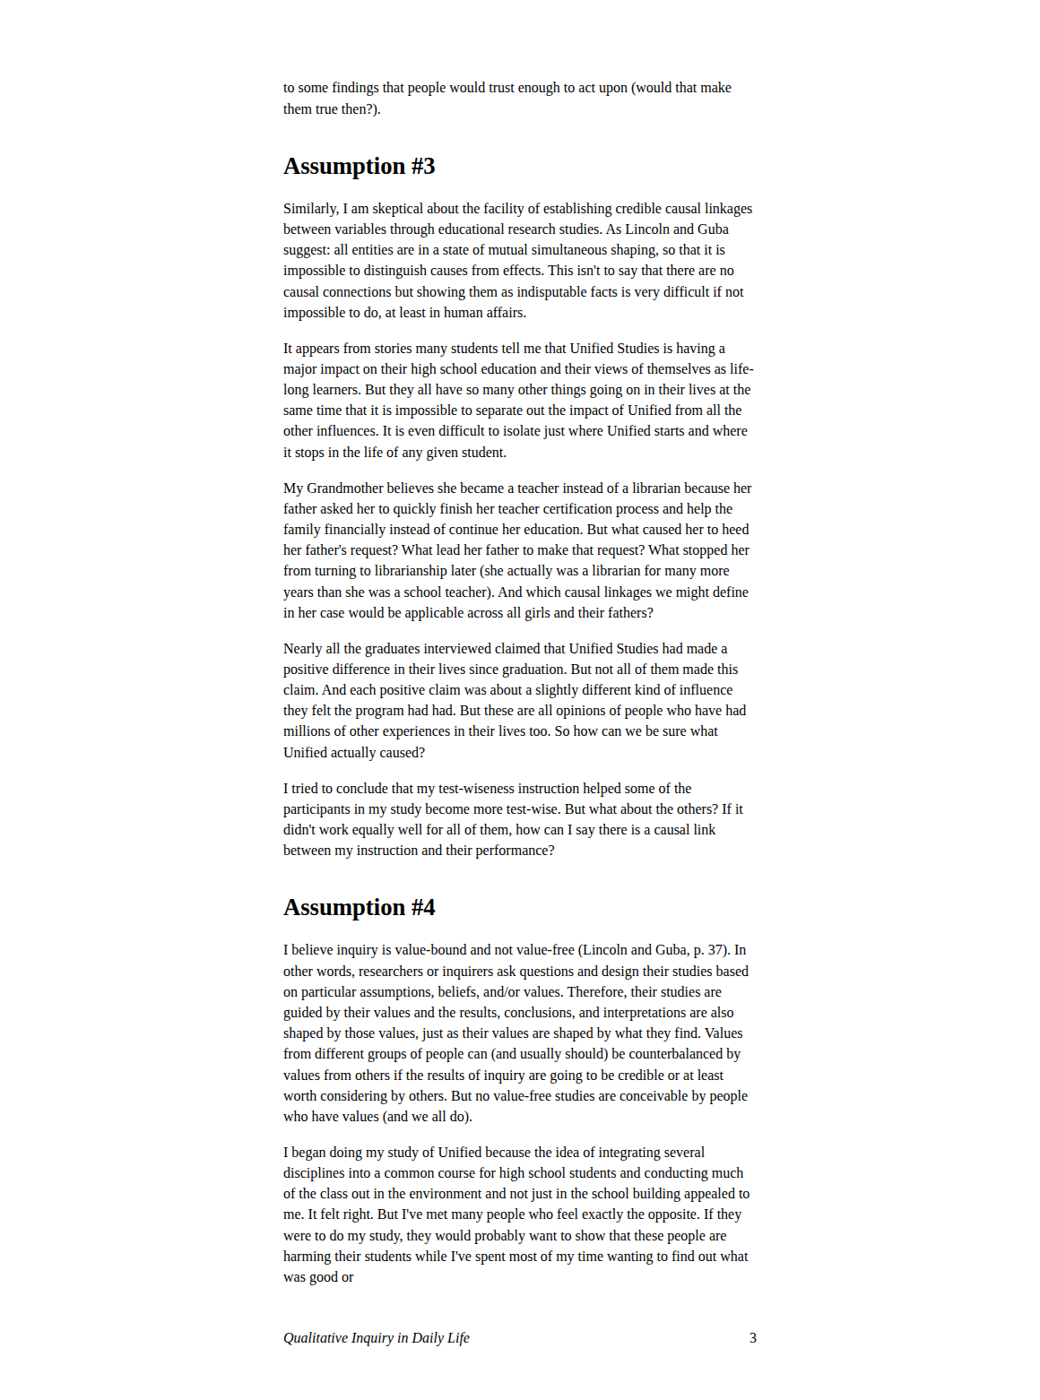to some findings that people would trust enough to act upon (would that make them true then?).
Assumption #3
Similarly, I am skeptical about the facility of establishing credible causal linkages between variables through educational research studies. As Lincoln and Guba suggest: all entities are in a state of mutual simultaneous shaping, so that it is impossible to distinguish causes from effects. This isn't to say that there are no causal connections but showing them as indisputable facts is very difficult if not impossible to do, at least in human affairs.
It appears from stories many students tell me that Unified Studies is having a major impact on their high school education and their views of themselves as life-long learners. But they all have so many other things going on in their lives at the same time that it is impossible to separate out the impact of Unified from all the other influences. It is even difficult to isolate just where Unified starts and where it stops in the life of any given student.
My Grandmother believes she became a teacher instead of a librarian because her father asked her to quickly finish her teacher certification process and help the family financially instead of continue her education. But what caused her to heed her father's request? What lead her father to make that request? What stopped her from turning to librarianship later (she actually was a librarian for many more years than she was a school teacher). And which causal linkages we might define in her case would be applicable across all girls and their fathers?
Nearly all the graduates interviewed claimed that Unified Studies had made a positive difference in their lives since graduation. But not all of them made this claim. And each positive claim was about a slightly different kind of influence they felt the program had had. But these are all opinions of people who have had millions of other experiences in their lives too. So how can we be sure what Unified actually caused?
I tried to conclude that my test-wiseness instruction helped some of the participants in my study become more test-wise. But what about the others? If it didn't work equally well for all of them, how can I say there is a causal link between my instruction and their performance?
Assumption #4
I believe inquiry is value-bound and not value-free (Lincoln and Guba, p. 37). In other words, researchers or inquirers ask questions and design their studies based on particular assumptions, beliefs, and/or values. Therefore, their studies are guided by their values and the results, conclusions, and interpretations are also shaped by those values, just as their values are shaped by what they find. Values from different groups of people can (and usually should) be counterbalanced by values from others if the results of inquiry are going to be credible or at least worth considering by others. But no value-free studies are conceivable by people who have values (and we all do).
I began doing my study of Unified because the idea of integrating several disciplines into a common course for high school students and conducting much of the class out in the environment and not just in the school building appealed to me. It felt right. But I've met many people who feel exactly the opposite. If they were to do my study, they would probably want to show that these people are harming their students while I've spent most of my time wanting to find out what was good or
Qualitative Inquiry in Daily Life 3